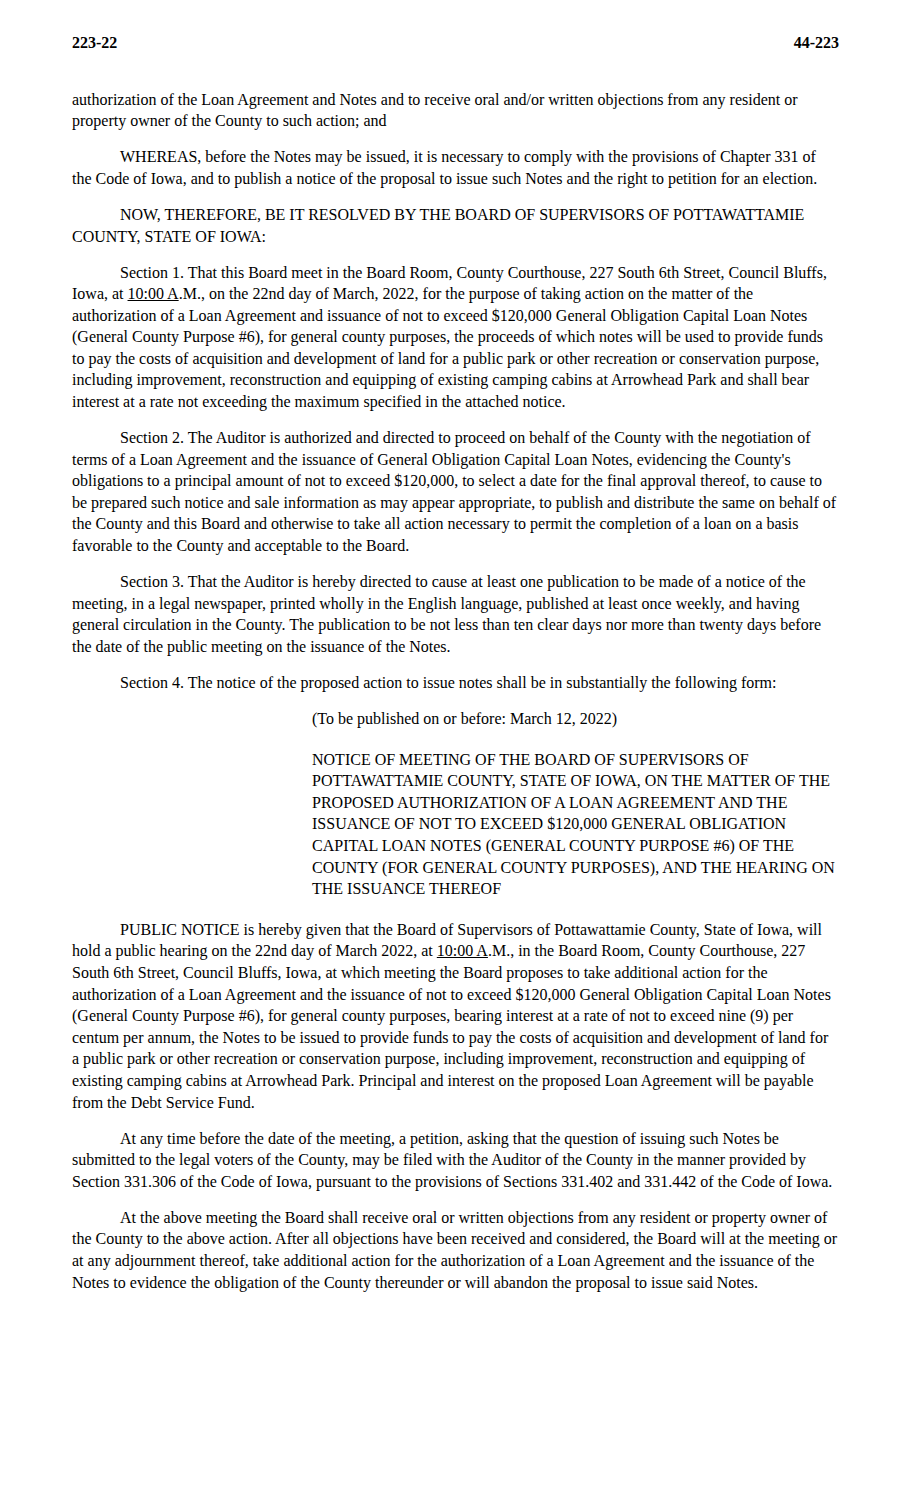223-22 44-223
authorization of the Loan Agreement and Notes and to receive oral and/or written objections from any resident or property owner of the County to such action; and
WHEREAS, before the Notes may be issued, it is necessary to comply with the provisions of Chapter 331 of the Code of Iowa, and to publish a notice of the proposal to issue such Notes and the right to petition for an election.
NOW, THEREFORE, BE IT RESOLVED BY THE BOARD OF SUPERVISORS OF POTTAWATTAMIE COUNTY, STATE OF IOWA:
Section 1. That this Board meet in the Board Room, County Courthouse, 227 South 6th Street, Council Bluffs, Iowa, at 10:00 A.M., on the 22nd day of March, 2022, for the purpose of taking action on the matter of the authorization of a Loan Agreement and issuance of not to exceed $120,000 General Obligation Capital Loan Notes (General County Purpose #6), for general county purposes, the proceeds of which notes will be used to provide funds to pay the costs of acquisition and development of land for a public park or other recreation or conservation purpose, including improvement, reconstruction and equipping of existing camping cabins at Arrowhead Park and shall bear interest at a rate not exceeding the maximum specified in the attached notice.
Section 2. The Auditor is authorized and directed to proceed on behalf of the County with the negotiation of terms of a Loan Agreement and the issuance of General Obligation Capital Loan Notes, evidencing the County's obligations to a principal amount of not to exceed $120,000, to select a date for the final approval thereof, to cause to be prepared such notice and sale information as may appear appropriate, to publish and distribute the same on behalf of the County and this Board and otherwise to take all action necessary to permit the completion of a loan on a basis favorable to the County and acceptable to the Board.
Section 3. That the Auditor is hereby directed to cause at least one publication to be made of a notice of the meeting, in a legal newspaper, printed wholly in the English language, published at least once weekly, and having general circulation in the County. The publication to be not less than ten clear days nor more than twenty days before the date of the public meeting on the issuance of the Notes.
Section 4. The notice of the proposed action to issue notes shall be in substantially the following form:
(To be published on or before: March 12, 2022)
NOTICE OF MEETING OF THE BOARD OF SUPERVISORS OF POTTAWATTAMIE COUNTY, STATE OF IOWA, ON THE MATTER OF THE PROPOSED AUTHORIZATION OF A LOAN AGREEMENT AND THE ISSUANCE OF NOT TO EXCEED $120,000 GENERAL OBLIGATION CAPITAL LOAN NOTES (GENERAL COUNTY PURPOSE #6) OF THE COUNTY (FOR GENERAL COUNTY PURPOSES), AND THE HEARING ON THE ISSUANCE THEREOF
PUBLIC NOTICE is hereby given that the Board of Supervisors of Pottawattamie County, State of Iowa, will hold a public hearing on the 22nd day of March 2022, at 10:00 A.M., in the Board Room, County Courthouse, 227 South 6th Street, Council Bluffs, Iowa, at which meeting the Board proposes to take additional action for the authorization of a Loan Agreement and the issuance of not to exceed $120,000 General Obligation Capital Loan Notes (General County Purpose #6), for general county purposes, bearing interest at a rate of not to exceed nine (9) per centum per annum, the Notes to be issued to provide funds to pay the costs of acquisition and development of land for a public park or other recreation or conservation purpose, including improvement, reconstruction and equipping of existing camping cabins at Arrowhead Park. Principal and interest on the proposed Loan Agreement will be payable from the Debt Service Fund.
At any time before the date of the meeting, a petition, asking that the question of issuing such Notes be submitted to the legal voters of the County, may be filed with the Auditor of the County in the manner provided by Section 331.306 of the Code of Iowa, pursuant to the provisions of Sections 331.402 and 331.442 of the Code of Iowa.
At the above meeting the Board shall receive oral or written objections from any resident or property owner of the County to the above action. After all objections have been received and considered, the Board will at the meeting or at any adjournment thereof, take additional action for the authorization of a Loan Agreement and the issuance of the Notes to evidence the obligation of the County thereunder or will abandon the proposal to issue said Notes.